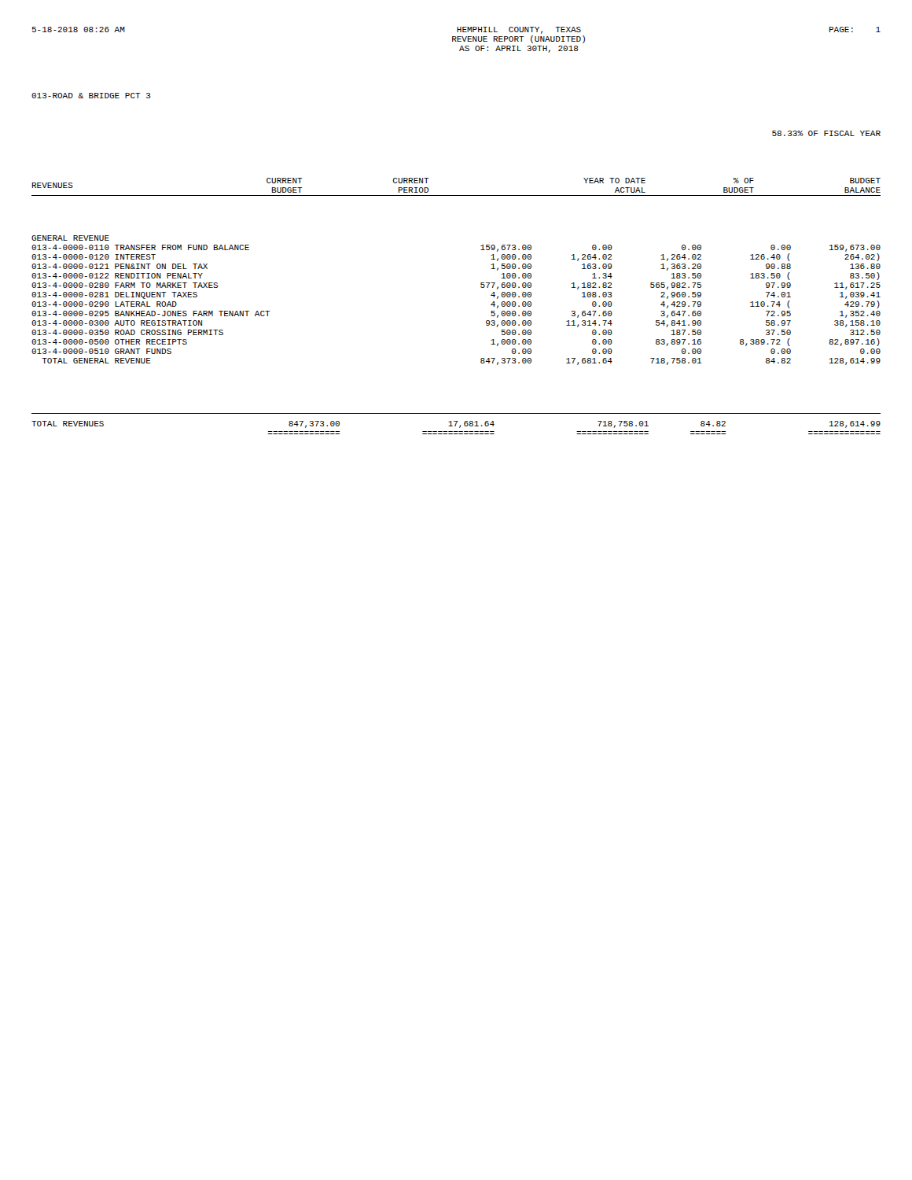| 5-18-2018 08:26 AM | HEMPHILL COUNTY, TEXAS | PAGE: 1 |
| | REVENUE REPORT (UNAUDITED) | |
| | AS OF: APRIL 30TH, 2018 | |
013-ROAD & BRIDGE PCT 3
58.33% OF FISCAL YEAR
| REVENUES | CURRENT BUDGET | CURRENT PERIOD | YEAR TO DATE ACTUAL | % OF BUDGET | BUDGET BALANCE |
| GENERAL REVENUE |
| 013-4-0000-0110 TRANSFER FROM FUND BALANCE | 159,673.00 | 0.00 | 0.00 | 0.00 | 159,673.00 |
| 013-4-0000-0120 INTEREST | 1,000.00 | 1,264.02 | 1,264.02 | 126.40 ( | 264.02) |
| 013-4-0000-0121 PEN&INT ON DEL TAX | 1,500.00 | 163.09 | 1,363.20 | 90.88 | 136.80 |
| 013-4-0000-0122 RENDITION PENALTY | 100.00 | 1.34 | 183.50 | 183.50 ( | 83.50) |
| 013-4-0000-0280 FARM TO MARKET TAXES | 577,600.00 | 1,182.82 | 565,982.75 | 97.99 | 11,617.25 |
| 013-4-0000-0281 DELINQUENT TAXES | 4,000.00 | 108.03 | 2,960.59 | 74.01 | 1,039.41 |
| 013-4-0000-0290 LATERAL ROAD | 4,000.00 | 0.00 | 4,429.79 | 110.74 ( | 429.79) |
| 013-4-0000-0295 BANKHEAD-JONES FARM TENANT ACT | 5,000.00 | 3,647.60 | 3,647.60 | 72.95 | 1,352.40 |
| 013-4-0000-0300 AUTO REGISTRATION | 93,000.00 | 11,314.74 | 54,841.90 | 58.97 | 38,158.10 |
| 013-4-0000-0350 ROAD CROSSING PERMITS | 500.00 | 0.00 | 187.50 | 37.50 | 312.50 |
| 013-4-0000-0500 OTHER RECEIPTS | 1,000.00 | 0.00 | 83,897.16 | 8,389.72 ( | 82,897.16) |
| 013-4-0000-0510 GRANT FUNDS | 0.00 | 0.00 | 0.00 | 0.00 | 0.00 |
| TOTAL GENERAL REVENUE | 847,373.00 | 17,681.64 | 718,758.01 | 84.82 | 128,614.99 |
| TOTAL REVENUES | 847,373.00 | 17,681.64 | 718,758.01 | 84.82 | 128,614.99 |
| | ============== | ============== | ============== | ======= | ============== |